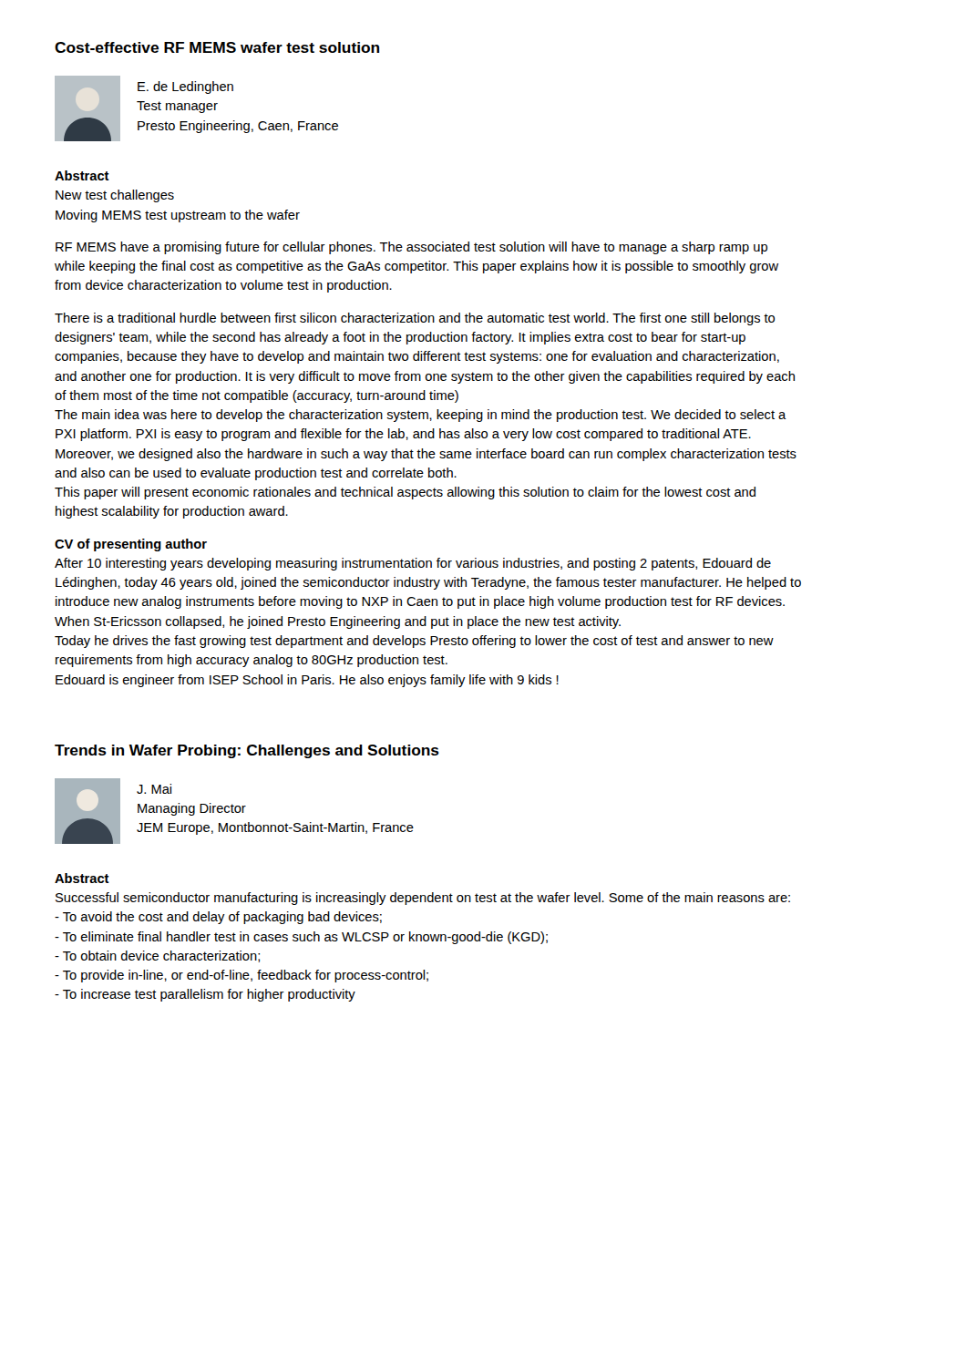Cost-effective RF MEMS wafer test solution
E. de Ledinghen
Test manager
Presto Engineering, Caen, France
Abstract
New test challenges
Moving MEMS test upstream to the wafer
RF MEMS have a promising future for cellular phones. The associated test solution will have to manage a sharp ramp up while keeping the final cost as competitive as the GaAs competitor. This paper explains how it is possible to smoothly grow from device characterization to volume test in production.
There is a traditional hurdle between first silicon characterization and the automatic test world. The first one still belongs to designers' team, while the second has already a foot in the production factory. It implies extra cost to bear for start-up companies, because they have to develop and maintain two different test systems: one for evaluation and characterization, and another one for production. It is very difficult to move from one system to the other given the capabilities required by each of them most of the time not compatible (accuracy, turn-around time)
The main idea was here to develop the characterization system, keeping in mind the production test. We decided to select a PXI platform. PXI is easy to program and flexible for the lab, and has also a very low cost compared to traditional ATE. Moreover, we designed also the hardware in such a way that the same interface board can run complex characterization tests and also can be used to evaluate production test and correlate both.
This paper will present economic rationales and technical aspects allowing this solution to claim for the lowest cost and highest scalability for production award.
CV of presenting author
After 10 interesting years developing measuring instrumentation for various industries, and posting 2 patents, Edouard de Lédinghen, today 46 years old, joined the semiconductor industry with Teradyne, the famous tester manufacturer. He helped to introduce new analog instruments before moving to NXP in Caen to put in place high volume production test for RF devices. When St-Ericsson collapsed, he joined Presto Engineering and put in place the new test activity.
Today he drives the fast growing test department and develops Presto offering to lower the cost of test and answer to new requirements from high accuracy analog to 80GHz production test.
Edouard is engineer from ISEP School in Paris. He also enjoys family life with 9 kids !
Trends in Wafer Probing: Challenges and Solutions
J. Mai
Managing Director
JEM Europe, Montbonnot-Saint-Martin, France
Abstract
Successful semiconductor manufacturing is increasingly dependent on test at the wafer level. Some of the main reasons are:
To avoid the cost and delay of packaging bad devices;
To eliminate final handler test in cases such as WLCSP or known-good-die (KGD);
To obtain device characterization;
To provide in-line, or end-of-line, feedback for process-control;
To increase test parallelism for higher productivity